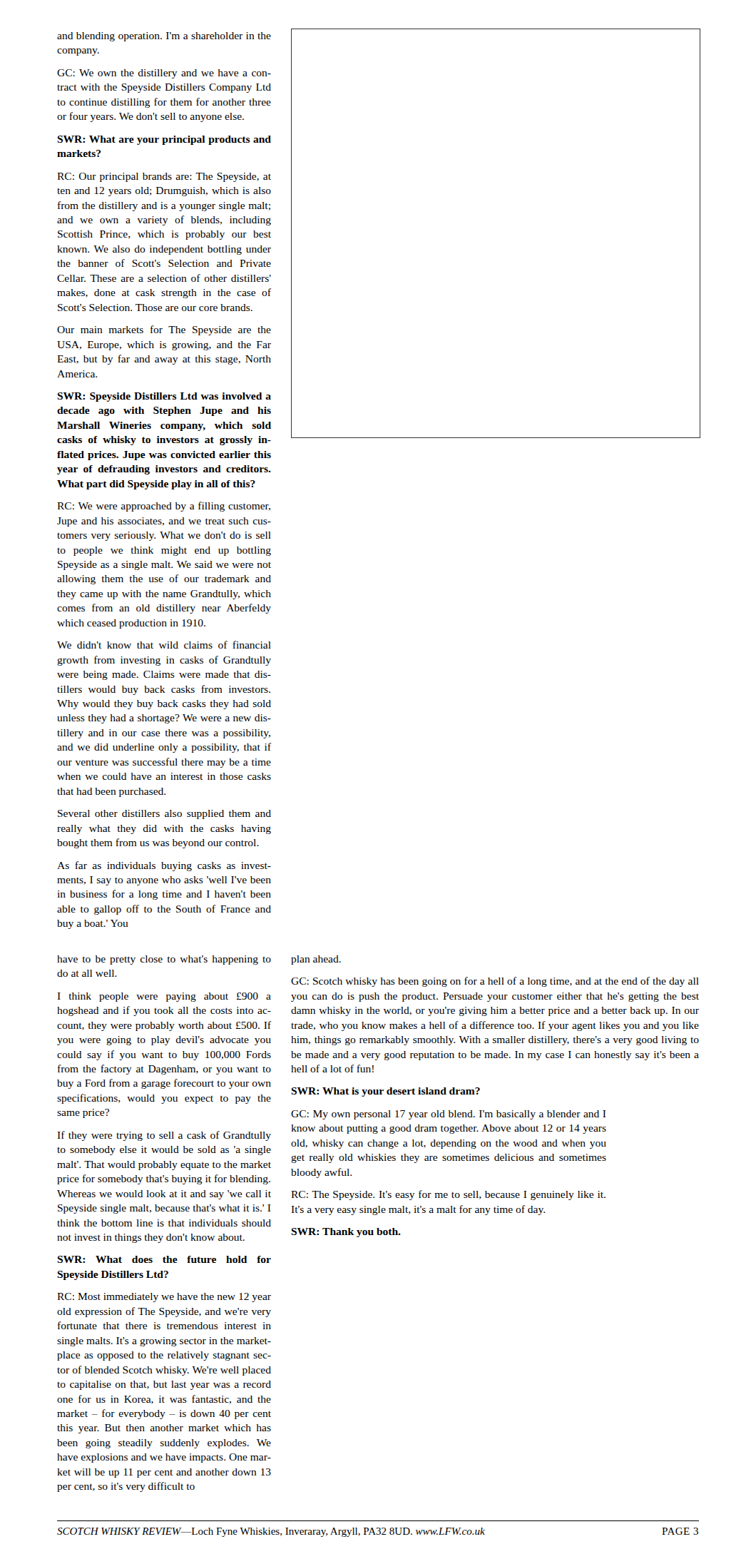and blending operation. I'm a shareholder in the company.
GC: We own the distillery and we have a contract with the Speyside Distillers Company Ltd to continue distilling for them for another three or four years. We don't sell to anyone else.
SWR: What are your principal products and markets?
RC: Our principal brands are: The Speyside, at ten and 12 years old; Drumguish, which is also from the distillery and is a younger single malt; and we own a variety of blends, including Scottish Prince, which is probably our best known. We also do independent bottling under the banner of Scott's Selection and Private Cellar. These are a selection of other distillers' makes, done at cask strength in the case of Scott's Selection. Those are our core brands.
Our main markets for The Speyside are the USA, Europe, which is growing, and the Far East, but by far and away at this stage, North America.
SWR: Speyside Distillers Ltd was involved a decade ago with Stephen Jupe and his Marshall Wineries company, which sold casks of whisky to investors at grossly inflated prices. Jupe was convicted earlier this year of defrauding investors and creditors. What part did Speyside play in all of this?
RC: We were approached by a filling customer, Jupe and his associates, and we treat such customers very seriously. What we don't do is sell to people we think might end up bottling Speyside as a single malt. We said we were not allowing them the use of our trademark and they came up with the name Grandtully, which comes from an old distillery near Aberfeldy which ceased production in 1910.
We didn't know that wild claims of financial growth from investing in casks of Grandtully were being made. Claims were made that distillers would buy back casks from investors. Why would they buy back casks they had sold unless they had a shortage? We were a new distillery and in our case there was a possibility, and we did underline only a possibility, that if our venture was successful there may be a time when we could have an interest in those casks that had been purchased.
Several other distillers also supplied them and really what they did with the casks having bought them from us was beyond our control.
As far as individuals buying casks as investments, I say to anyone who asks 'well I've been in business for a long time and I haven't been able to gallop off to the South of France and buy a boat.' You
have to be pretty close to what's happening to do at all well.
I think people were paying about £900 a hogshead and if you took all the costs into account, they were probably worth about £500. If you were going to play devil's advocate you could say if you want to buy 100,000 Fords from the factory at Dagenham, or you want to buy a Ford from a garage forecourt to your own specifications, would you expect to pay the same price?
If they were trying to sell a cask of Grandtully to somebody else it would be sold as 'a single malt'. That would probably equate to the market price for somebody that's buying it for blending. Whereas we would look at it and say 'we call it Speyside single malt, because that's what it is.' I think the bottom line is that individuals should not invest in things they don't know about.
SWR: What does the future hold for Speyside Distillers Ltd?
RC: Most immediately we have the new 12 year old expression of The Speyside, and we're very fortunate that there is tremendous interest in single malts. It's a growing sector in the marketplace as opposed to the relatively stagnant sector of blended Scotch whisky. We're well placed to capitalise on that, but last year was a record one for us in Korea, it was fantastic, and the market – for everybody – is down 40 per cent this year. But then another market which has been going steadily suddenly explodes. We have explosions and we have impacts. One market will be up 11 per cent and another down 13 per cent, so it's very difficult to
plan ahead.
GC: Scotch whisky has been going on for a hell of a long time, and at the end of the day all you can do is push the product. Persuade your customer either that he's getting the best damn whisky in the world, or you're giving him a better price and a better back up. In our trade, who you know makes a hell of a difference too. If your agent likes you and you like him, things go remarkably smoothly. With a smaller distillery, there's a very good living to be made and a very good reputation to be made. In my case I can honestly say it's been a hell of a lot of fun!
SWR: What is your desert island dram?
GC: My own personal 17 year old blend. I'm basically a blender and I know about putting a good dram together. Above about 12 or 14 years old, whisky can change a lot, depending on the wood and when you get really old whiskies they are sometimes delicious and sometimes bloody awful.
RC: The Speyside. It's easy for me to sell, because I genuinely like it. It's a very easy single malt, it's a malt for any time of day.
SWR: Thank you both.
SCOTCH WHISKY REVIEW—Loch Fyne Whiskies, Inveraray, Argyll, PA32 8UD. www.LFW.co.uk
PAGE 3